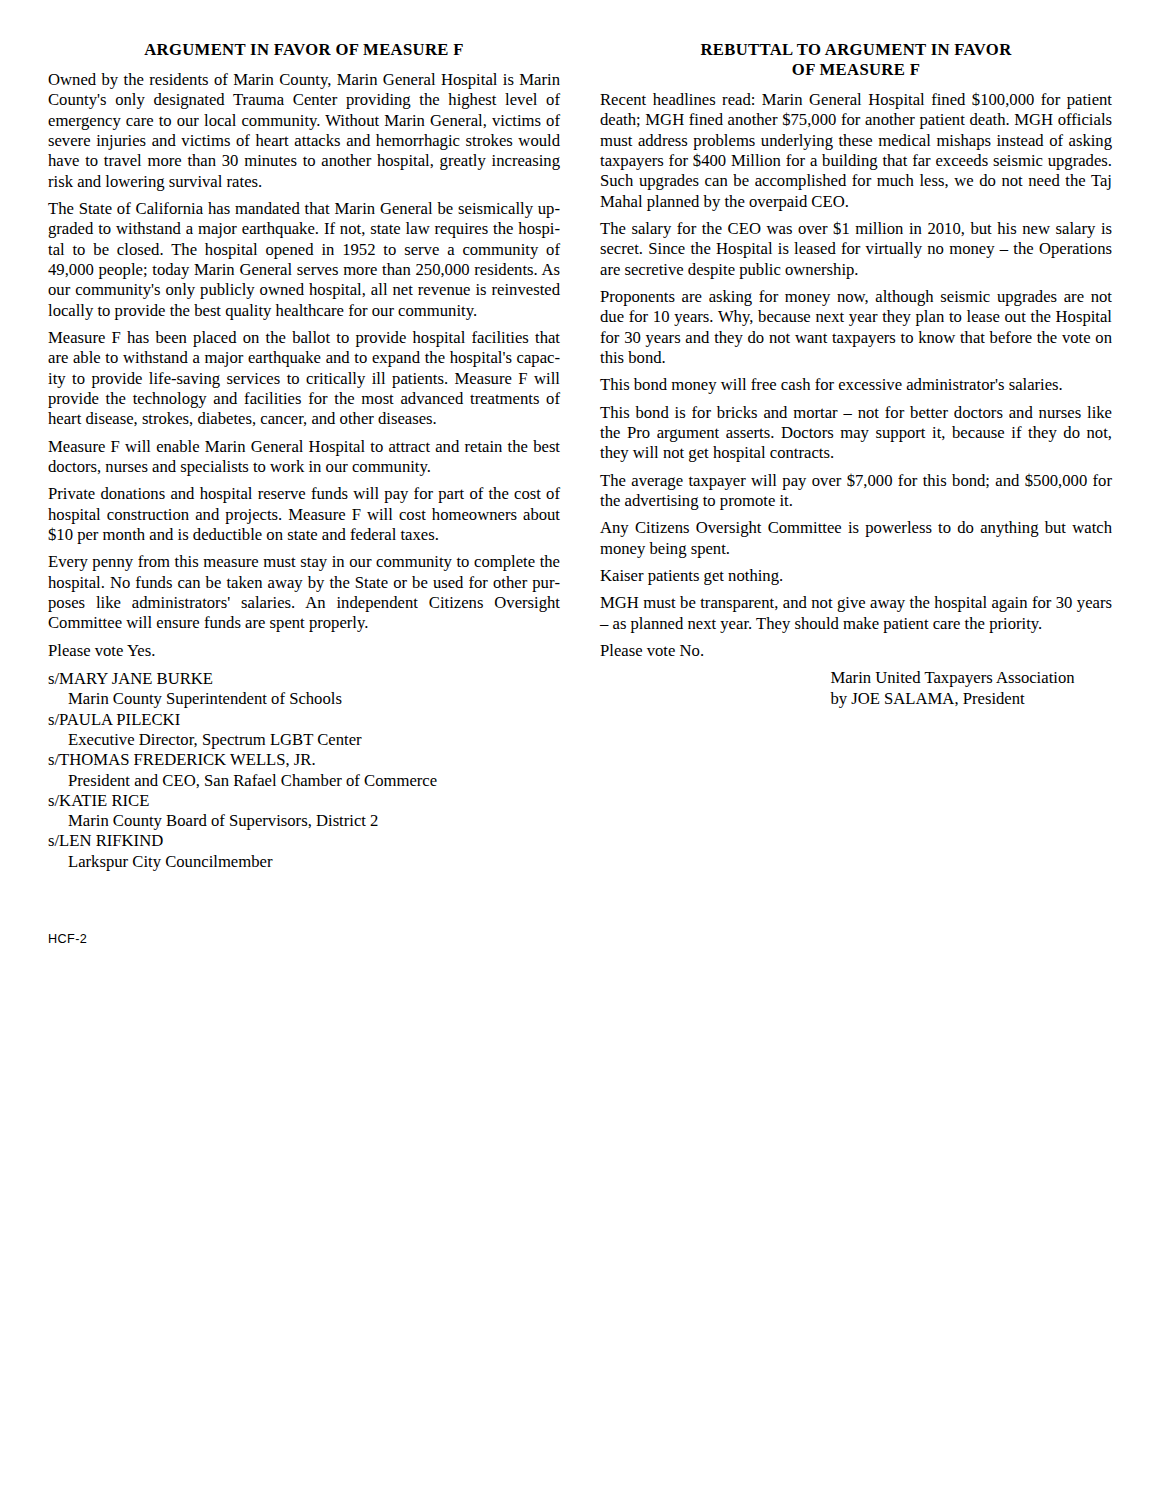ARGUMENT IN FAVOR OF MEASURE F
Owned by the residents of Marin County, Marin General Hospital is Marin County's only designated Trauma Center providing the highest level of emergency care to our local community. Without Marin General, victims of severe injuries and victims of heart attacks and hemorrhagic strokes would have to travel more than 30 minutes to another hospital, greatly increasing risk and lowering survival rates.
The State of California has mandated that Marin General be seismically upgraded to withstand a major earthquake. If not, state law requires the hospital to be closed. The hospital opened in 1952 to serve a community of 49,000 people; today Marin General serves more than 250,000 residents. As our community's only publicly owned hospital, all net revenue is reinvested locally to provide the best quality healthcare for our community.
Measure F has been placed on the ballot to provide hospital facilities that are able to withstand a major earthquake and to expand the hospital's capacity to provide life-saving services to critically ill patients. Measure F will provide the technology and facilities for the most advanced treatments of heart disease, strokes, diabetes, cancer, and other diseases.
Measure F will enable Marin General Hospital to attract and retain the best doctors, nurses and specialists to work in our community.
Private donations and hospital reserve funds will pay for part of the cost of hospital construction and projects. Measure F will cost homeowners about $10 per month and is deductible on state and federal taxes.
Every penny from this measure must stay in our community to complete the hospital. No funds can be taken away by the State or be used for other purposes like administrators' salaries. An independent Citizens Oversight Committee will ensure funds are spent properly.
Please vote Yes.
s/MARY JANE BURKE
Marin County Superintendent of Schools
s/PAULA PILECKI
Executive Director, Spectrum LGBT Center
s/THOMAS FREDERICK WELLS, JR.
President and CEO, San Rafael Chamber of Commerce
s/KATIE RICE
Marin County Board of Supervisors, District 2
s/LEN RIFKIND
Larkspur City Councilmember
REBUTTAL TO ARGUMENT IN FAVOR
OF MEASURE F
Recent headlines read: Marin General Hospital fined $100,000 for patient death; MGH fined another $75,000 for another patient death. MGH officials must address problems underlying these medical mishaps instead of asking taxpayers for $400 Million for a building that far exceeds seismic upgrades. Such upgrades can be accomplished for much less, we do not need the Taj Mahal planned by the overpaid CEO.
The salary for the CEO was over $1 million in 2010, but his new salary is secret. Since the Hospital is leased for virtually no money – the Operations are secretive despite public ownership.
Proponents are asking for money now, although seismic upgrades are not due for 10 years. Why, because next year they plan to lease out the Hospital for 30 years and they do not want taxpayers to know that before the vote on this bond.
This bond money will free cash for excessive administrator's salaries.
This bond is for bricks and mortar – not for better doctors and nurses like the Pro argument asserts. Doctors may support it, because if they do not, they will not get hospital contracts.
The average taxpayer will pay over $7,000 for this bond; and $500,000 for the advertising to promote it.
Any Citizens Oversight Committee is powerless to do anything but watch money being spent.
Kaiser patients get nothing.
MGH must be transparent, and not give away the hospital again for 30 years – as planned next year. They should make patient care the priority.
Please vote No.
Marin United Taxpayers Association
by JOE SALAMA, President
HCF-2